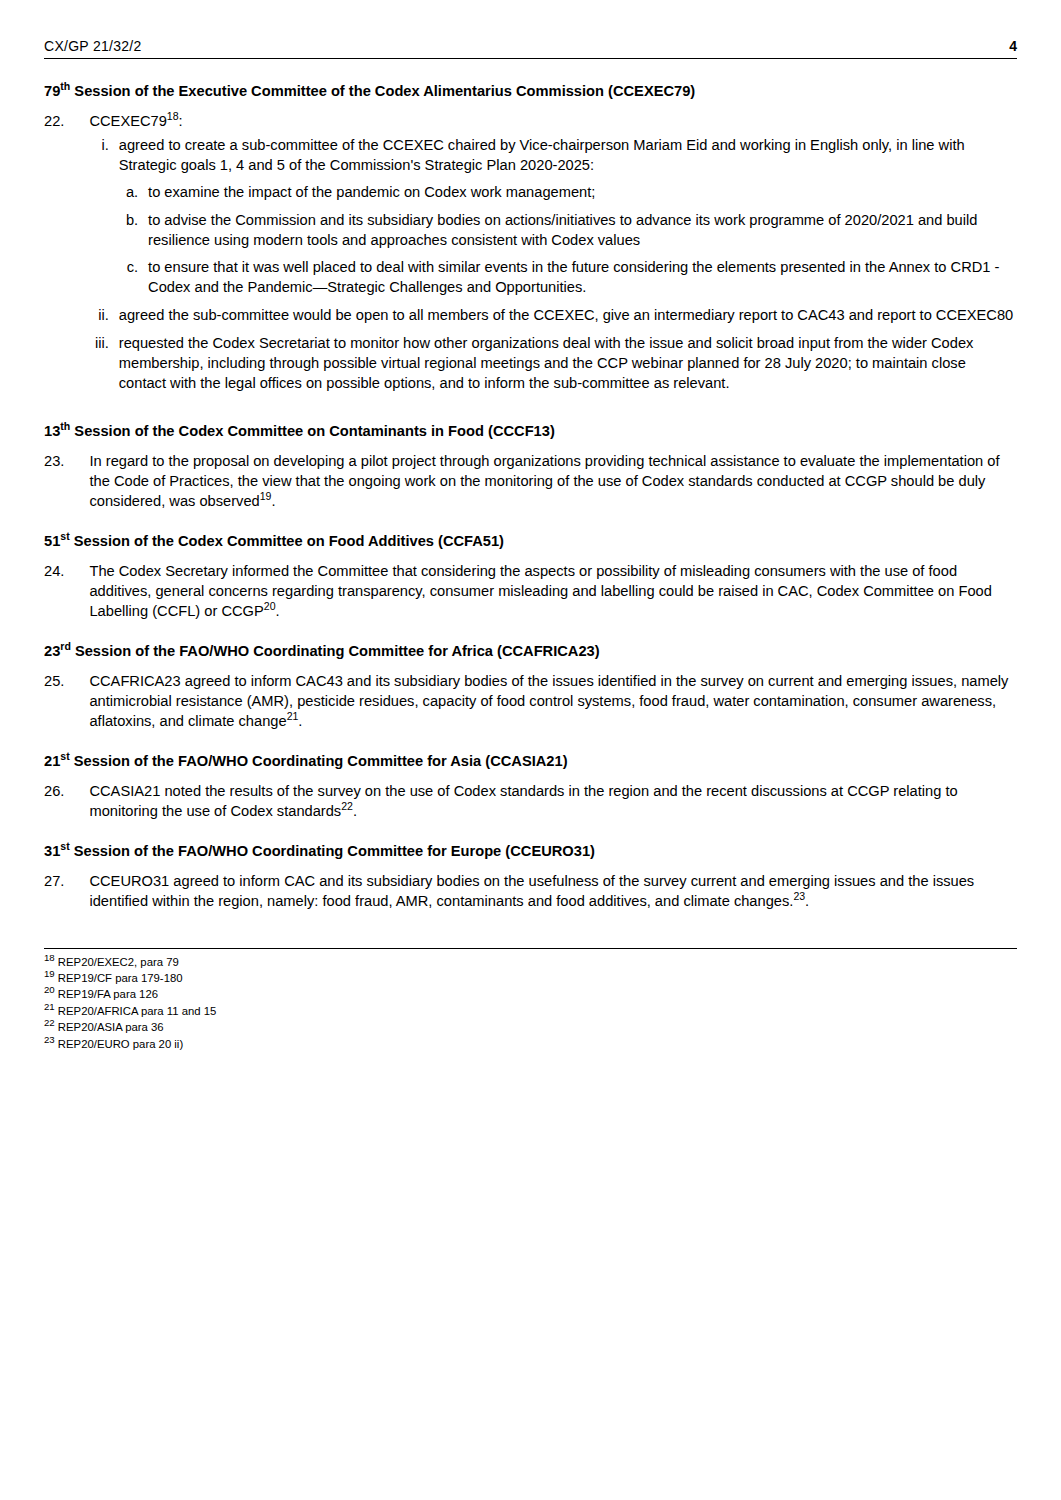CX/GP 21/32/2 4
79th Session of the Executive Committee of the Codex Alimentarius Commission (CCEXEC79)
22.
CCEXEC7918:
agreed to create a sub-committee of the CCEXEC chaired by Vice-chairperson Mariam Eid and working in English only, in line with Strategic goals 1, 4 and 5 of the Commission's Strategic Plan 2020-2025:
to examine the impact of the pandemic on Codex work management;
to advise the Commission and its subsidiary bodies on actions/initiatives to advance its work programme of 2020/2021 and build resilience using modern tools and approaches consistent with Codex values
to ensure that it was well placed to deal with similar events in the future considering the elements presented in the Annex to CRD1 - Codex and the Pandemic—Strategic Challenges and Opportunities.
agreed the sub-committee would be open to all members of the CCEXEC, give an intermediary report to CAC43 and report to CCEXEC80
requested the Codex Secretariat to monitor how other organizations deal with the issue and solicit broad input from the wider Codex membership, including through possible virtual regional meetings and the CCP webinar planned for 28 July 2020; to maintain close contact with the legal offices on possible options, and to inform the sub-committee as relevant.
13th Session of the Codex Committee on Contaminants in Food (CCCF13)
23.
In regard to the proposal on developing a pilot project through organizations providing technical assistance to evaluate the implementation of the Code of Practices, the view that the ongoing work on the monitoring of the use of Codex standards conducted at CCGP should be duly considered, was observed19.
51st Session of the Codex Committee on Food Additives (CCFA51)
24.
The Codex Secretary informed the Committee that considering the aspects or possibility of misleading consumers with the use of food additives, general concerns regarding transparency, consumer misleading and labelling could be raised in CAC, Codex Committee on Food Labelling (CCFL) or CCGP20.
23rd Session of the FAO/WHO Coordinating Committee for Africa (CCAFRICA23)
25.
CCAFRICA23 agreed to inform CAC43 and its subsidiary bodies of the issues identified in the survey on current and emerging issues, namely antimicrobial resistance (AMR), pesticide residues, capacity of food control systems, food fraud, water contamination, consumer awareness, aflatoxins, and climate change21.
21st Session of the FAO/WHO Coordinating Committee for Asia (CCASIA21)
26.
CCASIA21 noted the results of the survey on the use of Codex standards in the region and the recent discussions at CCGP relating to monitoring the use of Codex standards22.
31st Session of the FAO/WHO Coordinating Committee for Europe (CCEURO31)
27.
CCEURO31 agreed to inform CAC and its subsidiary bodies on the usefulness of the survey current and emerging issues and the issues identified within the region, namely: food fraud, AMR, contaminants and food additives, and climate changes.23.
18 REP20/EXEC2, para 79
19 REP19/CF para 179-180
20 REP19/FA para 126
21 REP20/AFRICA para 11 and 15
22 REP20/ASIA para 36
23 REP20/EURO para 20 ii)